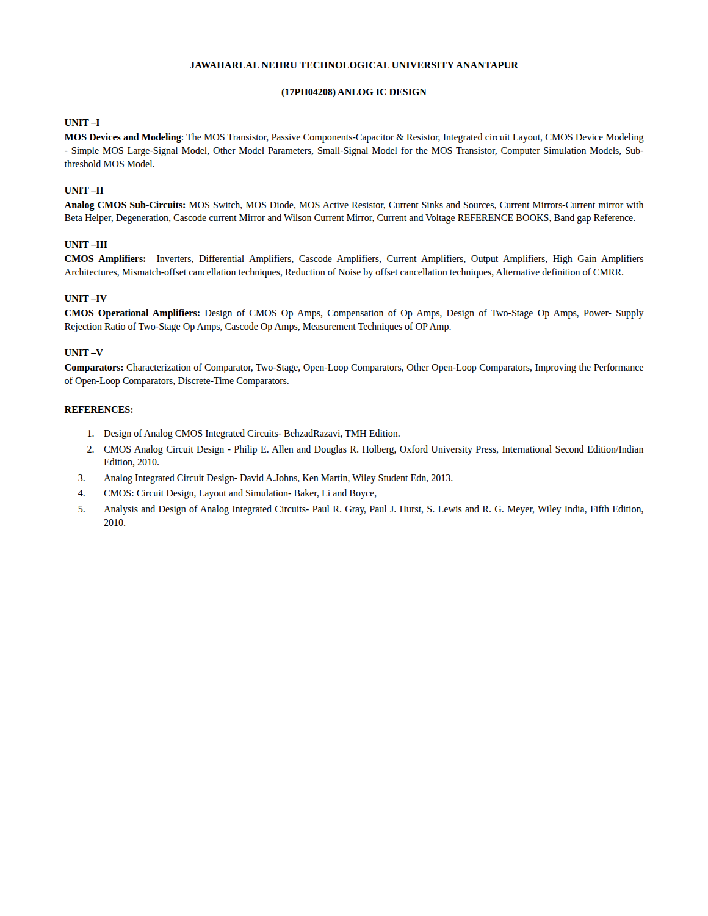JAWAHARLAL NEHRU TECHNOLOGICAL UNIVERSITY ANANTAPUR
(17PH04208) ANLOG IC DESIGN
UNIT –I
MOS Devices and Modeling: The MOS Transistor, Passive Components-Capacitor & Resistor, Integrated circuit Layout, CMOS Device Modeling - Simple MOS Large-Signal Model, Other Model Parameters, Small-Signal Model for the MOS Transistor, Computer Simulation Models, Sub-threshold MOS Model.
UNIT –II
Analog CMOS Sub-Circuits: MOS Switch, MOS Diode, MOS Active Resistor, Current Sinks and Sources, Current Mirrors-Current mirror with Beta Helper, Degeneration, Cascode current Mirror and Wilson Current Mirror, Current and Voltage REFERENCE BOOKS, Band gap Reference.
UNIT –III
CMOS Amplifiers: Inverters, Differential Amplifiers, Cascode Amplifiers, Current Amplifiers, Output Amplifiers, High Gain Amplifiers Architectures, Mismatch-offset cancellation techniques, Reduction of Noise by offset cancellation techniques, Alternative definition of CMRR.
UNIT –IV
CMOS Operational Amplifiers: Design of CMOS Op Amps, Compensation of Op Amps, Design of Two-Stage Op Amps, Power- Supply Rejection Ratio of Two-Stage Op Amps, Cascode Op Amps, Measurement Techniques of OP Amp.
UNIT –V
Comparators: Characterization of Comparator, Two-Stage, Open-Loop Comparators, Other Open-Loop Comparators, Improving the Performance of Open-Loop Comparators, Discrete-Time Comparators.
REFERENCES:
Design of Analog CMOS Integrated Circuits- BehzadRazavi, TMH Edition.
CMOS Analog Circuit Design - Philip E. Allen and Douglas R. Holberg, Oxford University Press, International Second Edition/Indian Edition, 2010.
3. Analog Integrated Circuit Design- David A.Johns, Ken Martin, Wiley Student Edn, 2013.
4. CMOS: Circuit Design, Layout and Simulation- Baker, Li and Boyce,
5. Analysis and Design of Analog Integrated Circuits- Paul R. Gray, Paul J. Hurst, S. Lewis and R. G. Meyer, Wiley India, Fifth Edition, 2010.